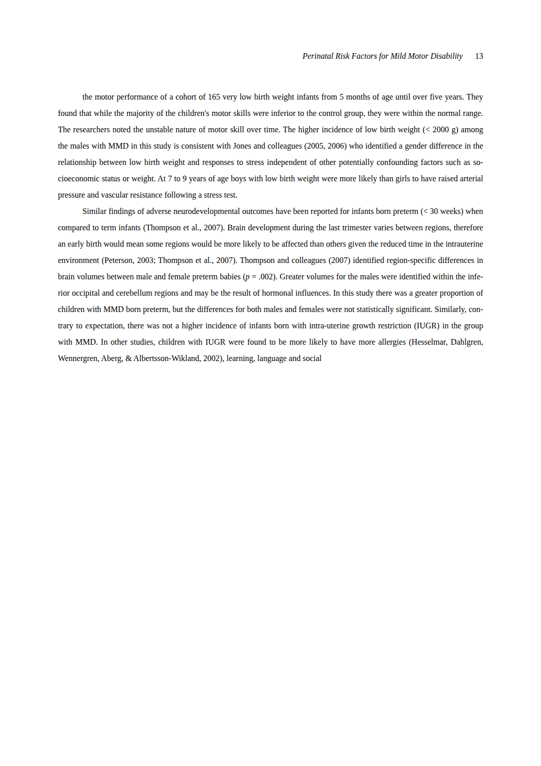Perinatal Risk Factors for Mild Motor Disability 13
the motor performance of a cohort of 165 very low birth weight infants from 5 months of age until over five years. They found that while the majority of the children's motor skills were inferior to the control group, they were within the normal range. The researchers noted the unstable nature of motor skill over time. The higher incidence of low birth weight (< 2000 g) among the males with MMD in this study is consistent with Jones and colleagues (2005, 2006) who identified a gender difference in the relationship between low birth weight and responses to stress independent of other potentially confounding factors such as socioeconomic status or weight. At 7 to 9 years of age boys with low birth weight were more likely than girls to have raised arterial pressure and vascular resistance following a stress test.
Similar findings of adverse neurodevelopmental outcomes have been reported for infants born preterm (< 30 weeks) when compared to term infants (Thompson et al., 2007). Brain development during the last trimester varies between regions, therefore an early birth would mean some regions would be more likely to be affected than others given the reduced time in the intrauterine environment (Peterson, 2003; Thompson et al., 2007). Thompson and colleagues (2007) identified region-specific differences in brain volumes between male and female preterm babies (p = .002). Greater volumes for the males were identified within the inferior occipital and cerebellum regions and may be the result of hormonal influences. In this study there was a greater proportion of children with MMD born preterm, but the differences for both males and females were not statistically significant. Similarly, contrary to expectation, there was not a higher incidence of infants born with intra-uterine growth restriction (IUGR) in the group with MMD. In other studies, children with IUGR were found to be more likely to have more allergies (Hesselmar, Dahlgren, Wennergren, Aberg, & Albertsson-Wikland, 2002), learning, language and social